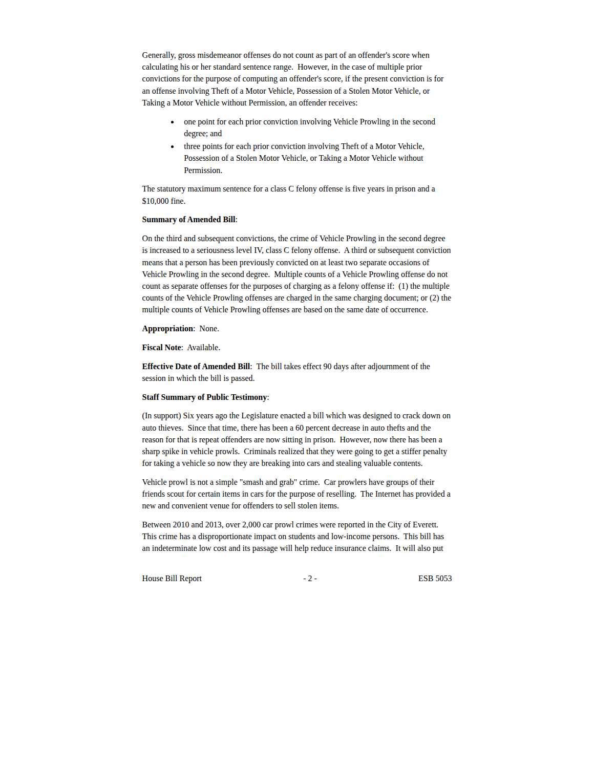Generally, gross misdemeanor offenses do not count as part of an offender's score when calculating his or her standard sentence range. However, in the case of multiple prior convictions for the purpose of computing an offender's score, if the present conviction is for an offense involving Theft of a Motor Vehicle, Possession of a Stolen Motor Vehicle, or Taking a Motor Vehicle without Permission, an offender receives:
one point for each prior conviction involving Vehicle Prowling in the second degree; and
three points for each prior conviction involving Theft of a Motor Vehicle, Possession of a Stolen Motor Vehicle, or Taking a Motor Vehicle without Permission.
The statutory maximum sentence for a class C felony offense is five years in prison and a $10,000 fine.
Summary of Amended Bill:
On the third and subsequent convictions, the crime of Vehicle Prowling in the second degree is increased to a seriousness level IV, class C felony offense. A third or subsequent conviction means that a person has been previously convicted on at least two separate occasions of Vehicle Prowling in the second degree. Multiple counts of a Vehicle Prowling offense do not count as separate offenses for the purposes of charging as a felony offense if: (1) the multiple counts of the Vehicle Prowling offenses are charged in the same charging document; or (2) the multiple counts of Vehicle Prowling offenses are based on the same date of occurrence.
Appropriation: None.
Fiscal Note: Available.
Effective Date of Amended Bill: The bill takes effect 90 days after adjournment of the session in which the bill is passed.
Staff Summary of Public Testimony:
(In support) Six years ago the Legislature enacted a bill which was designed to crack down on auto thieves. Since that time, there has been a 60 percent decrease in auto thefts and the reason for that is repeat offenders are now sitting in prison. However, now there has been a sharp spike in vehicle prowls. Criminals realized that they were going to get a stiffer penalty for taking a vehicle so now they are breaking into cars and stealing valuable contents.
Vehicle prowl is not a simple "smash and grab" crime. Car prowlers have groups of their friends scout for certain items in cars for the purpose of reselling. The Internet has provided a new and convenient venue for offenders to sell stolen items.
Between 2010 and 2013, over 2,000 car prowl crimes were reported in the City of Everett. This crime has a disproportionate impact on students and low-income persons. This bill has an indeterminate low cost and its passage will help reduce insurance claims. It will also put
House Bill Report
- 2 -
ESB 5053